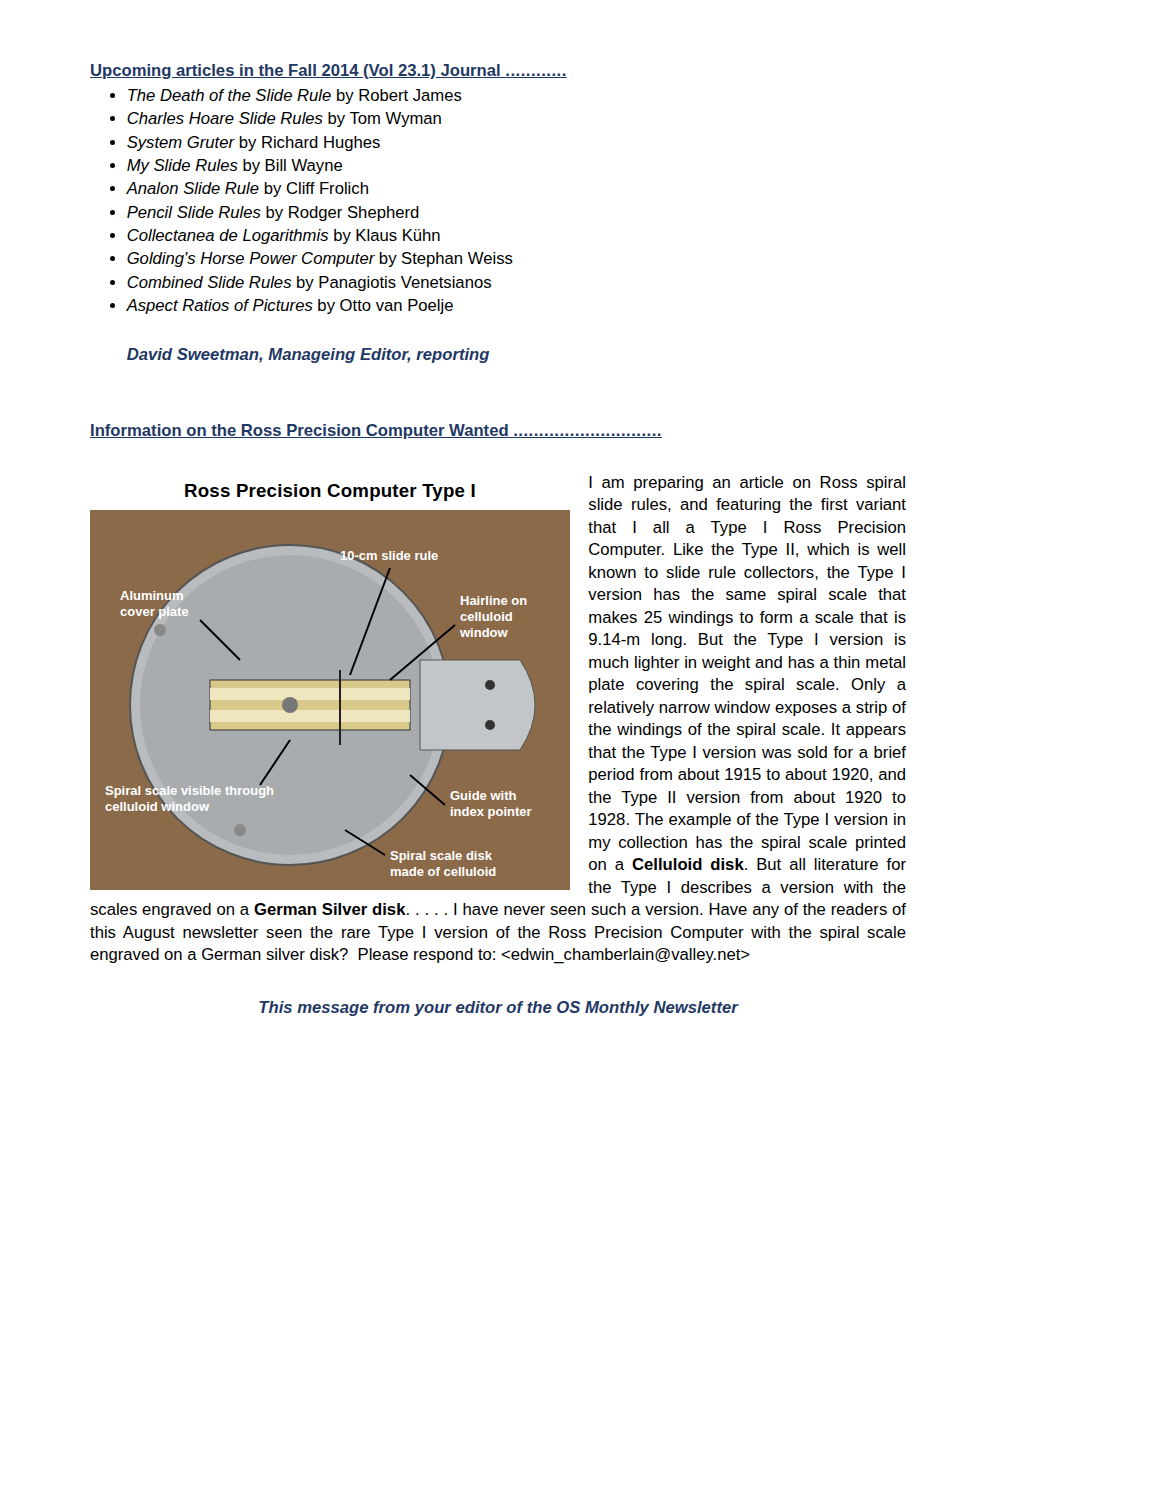Upcoming articles in the Fall 2014 (Vol 23.1) Journal ............
The Death of the Slide Rule by Robert James
Charles Hoare Slide Rules by Tom Wyman
System Gruter by Richard Hughes
My Slide Rules by Bill Wayne
Analon Slide Rule by Cliff Frolich
Pencil Slide Rules by Rodger Shepherd
Collectanea de Logarithmis by Klaus Kühn
Golding's Horse Power Computer by Stephan Weiss
Combined Slide Rules by Panagiotis Venetsianos
Aspect Ratios of Pictures by Otto van Poelje
David Sweetman, Manageing Editor, reporting
Information on the Ross Precision Computer Wanted .............................
Ross Precision Computer Type I
I am preparing an article on Ross spiral slide rules, and featuring the first variant that I all a Type I Ross Precision Computer. Like the Type II, which is well known to slide rule collectors, the Type I version has the same spiral scale that makes 25 windings to form a scale that is 9.14-m long. But the Type I version is much lighter in weight and has a thin metal plate covering the spiral scale. Only a relatively narrow window exposes a strip of the windings of the spiral scale. It appears that the Type I version was sold for a brief period from about 1915 to about 1920, and the Type II version from about 1920 to 1928. The example of the Type I version in my collection has the spiral scale printed on a Celluloid disk. But all literature for the Type I describes a version with the scales engraved on a German Silver disk. . . . . I have never seen such a version. Have any of the readers of this August newsletter seen the rare Type I version of the Ross Precision Computer with the spiral scale engraved on a German silver disk? Please respond to: <edwin_chamberlain@valley.net>
This message from your editor of the OS Monthly Newsletter